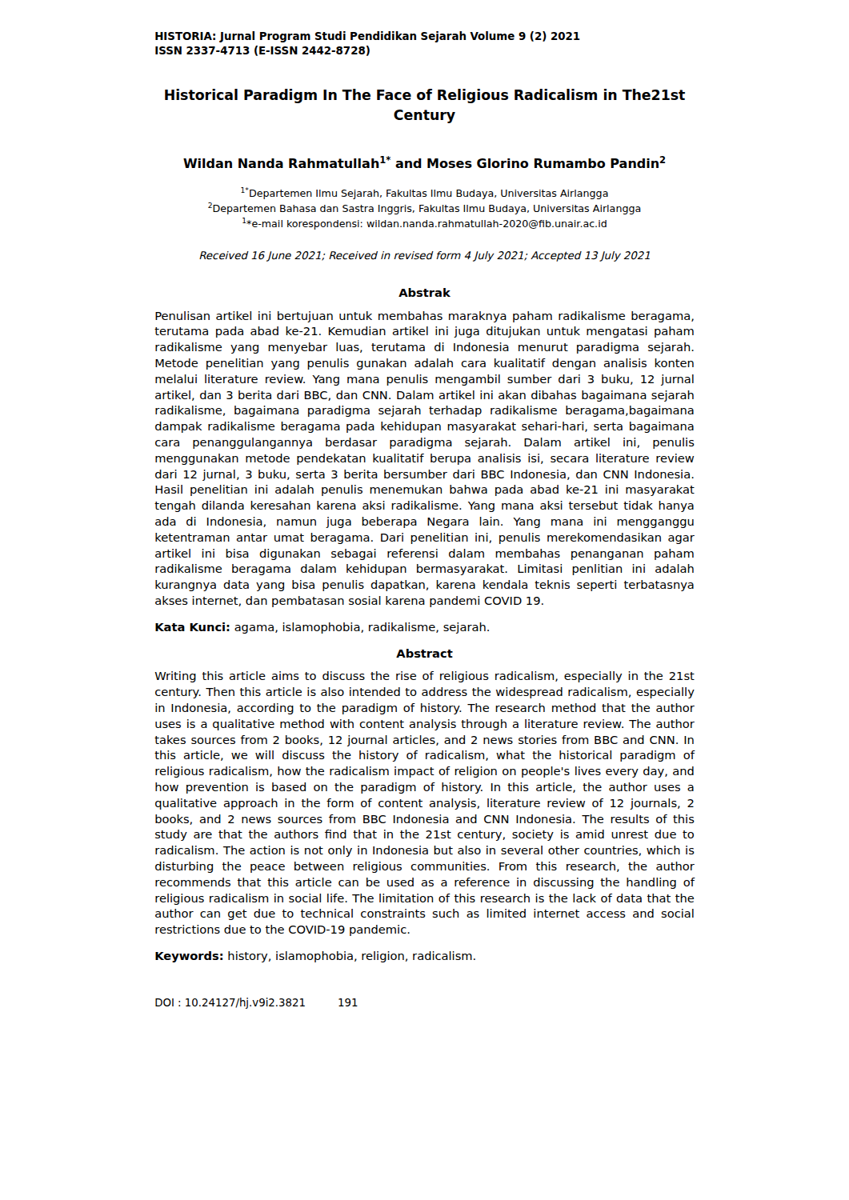HISTORIA: Jurnal Program Studi Pendidikan Sejarah Volume 9 (2) 2021
ISSN 2337-4713 (E-ISSN 2442-8728)
Historical Paradigm In The Face of Religious Radicalism in The21st Century
Wildan Nanda Rahmatullah1* and Moses Glorino Rumambo Pandin2
1*Departemen Ilmu Sejarah, Fakultas Ilmu Budaya, Universitas Airlangga
2Departemen Bahasa dan Sastra Inggris, Fakultas Ilmu Budaya, Universitas Airlangga
1*e-mail korespondensi: wildan.nanda.rahmatullah-2020@fib.unair.ac.id
Received 16 June 2021; Received in revised form 4 July 2021; Accepted 13 July 2021
Abstrak
Penulisan artikel ini bertujuan untuk membahas maraknya paham radikalisme beragama, terutama pada abad ke-21. Kemudian artikel ini juga ditujukan untuk mengatasi paham radikalisme yang menyebar luas, terutama di Indonesia menurut paradigma sejarah. Metode penelitian yang penulis gunakan adalah cara kualitatif dengan analisis konten melalui literature review. Yang mana penulis mengambil sumber dari 3 buku, 12 jurnal artikel, dan 3 berita dari BBC, dan CNN. Dalam artikel ini akan dibahas bagaimana sejarah radikalisme, bagaimana paradigma sejarah terhadap radikalisme beragama,bagaimana dampak radikalisme beragama pada kehidupan masyarakat sehari-hari, serta bagaimana cara penanggulangannya berdasar paradigma sejarah. Dalam artikel ini, penulis menggunakan metode pendekatan kualitatif berupa analisis isi, secara literature review dari 12 jurnal, 3 buku, serta 3 berita bersumber dari BBC Indonesia, dan CNN Indonesia. Hasil penelitian ini adalah penulis menemukan bahwa pada abad ke-21 ini masyarakat tengah dilanda keresahan karena aksi radikalisme. Yang mana aksi tersebut tidak hanya ada di Indonesia, namun juga beberapa Negara lain. Yang mana ini mengganggu ketentraman antar umat beragama. Dari penelitian ini, penulis merekomendasikan agar artikel ini bisa digunakan sebagai referensi dalam membahas penanganan paham radikalisme beragama dalam kehidupan bermasyarakat. Limitasi penlitian ini adalah kurangnya data yang bisa penulis dapatkan, karena kendala teknis seperti terbatasnya akses internet, dan pembatasan sosial karena pandemi COVID 19.
Kata Kunci: agama, islamophobia, radikalisme, sejarah.
Abstract
Writing this article aims to discuss the rise of religious radicalism, especially in the 21st century. Then this article is also intended to address the widespread radicalism, especially in Indonesia, according to the paradigm of history. The research method that the author uses is a qualitative method with content analysis through a literature review. The author takes sources from 2 books, 12 journal articles, and 2 news stories from BBC and CNN. In this article, we will discuss the history of radicalism, what the historical paradigm of religious radicalism, how the radicalism impact of religion on people's lives every day, and how prevention is based on the paradigm of history. In this article, the author uses a qualitative approach in the form of content analysis, literature review of 12 journals, 2 books, and 2 news sources from BBC Indonesia and CNN Indonesia. The results of this study are that the authors find that in the 21st century, society is amid unrest due to radicalism. The action is not only in Indonesia but also in several other countries, which is disturbing the peace between religious communities. From this research, the author recommends that this article can be used as a reference in discussing the handling of religious radicalism in social life. The limitation of this research is the lack of data that the author can get due to technical constraints such as limited internet access and social restrictions due to the COVID-19 pandemic.
Keywords: history, islamophobia, religion, radicalism.
DOI : 10.24127/hj.v9i2.3821 191